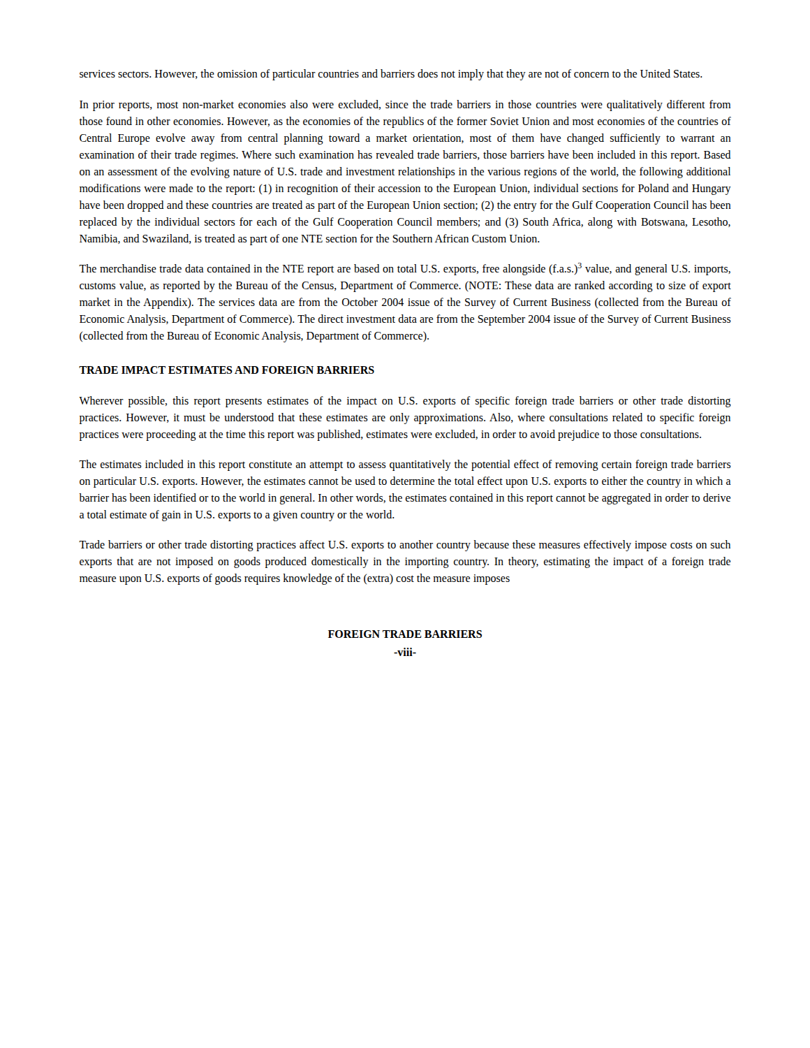services sectors. However, the omission of particular countries and barriers does not imply that they are not of concern to the United States.
In prior reports, most non-market economies also were excluded, since the trade barriers in those countries were qualitatively different from those found in other economies. However, as the economies of the republics of the former Soviet Union and most economies of the countries of Central Europe evolve away from central planning toward a market orientation, most of them have changed sufficiently to warrant an examination of their trade regimes. Where such examination has revealed trade barriers, those barriers have been included in this report. Based on an assessment of the evolving nature of U.S. trade and investment relationships in the various regions of the world, the following additional modifications were made to the report: (1) in recognition of their accession to the European Union, individual sections for Poland and Hungary have been dropped and these countries are treated as part of the European Union section; (2) the entry for the Gulf Cooperation Council has been replaced by the individual sectors for each of the Gulf Cooperation Council members; and (3) South Africa, along with Botswana, Lesotho, Namibia, and Swaziland, is treated as part of one NTE section for the Southern African Custom Union.
The merchandise trade data contained in the NTE report are based on total U.S. exports, free alongside (f.a.s.)3 value, and general U.S. imports, customs value, as reported by the Bureau of the Census, Department of Commerce. (NOTE: These data are ranked according to size of export market in the Appendix). The services data are from the October 2004 issue of the Survey of Current Business (collected from the Bureau of Economic Analysis, Department of Commerce). The direct investment data are from the September 2004 issue of the Survey of Current Business (collected from the Bureau of Economic Analysis, Department of Commerce).
Trade Impact Estimates and Foreign Barriers
Wherever possible, this report presents estimates of the impact on U.S. exports of specific foreign trade barriers or other trade distorting practices. However, it must be understood that these estimates are only approximations. Also, where consultations related to specific foreign practices were proceeding at the time this report was published, estimates were excluded, in order to avoid prejudice to those consultations.
The estimates included in this report constitute an attempt to assess quantitatively the potential effect of removing certain foreign trade barriers on particular U.S. exports. However, the estimates cannot be used to determine the total effect upon U.S. exports to either the country in which a barrier has been identified or to the world in general. In other words, the estimates contained in this report cannot be aggregated in order to derive a total estimate of gain in U.S. exports to a given country or the world.
Trade barriers or other trade distorting practices affect U.S. exports to another country because these measures effectively impose costs on such exports that are not imposed on goods produced domestically in the importing country. In theory, estimating the impact of a foreign trade measure upon U.S. exports of goods requires knowledge of the (extra) cost the measure imposes
FOREIGN TRADE BARRIERS -viii-